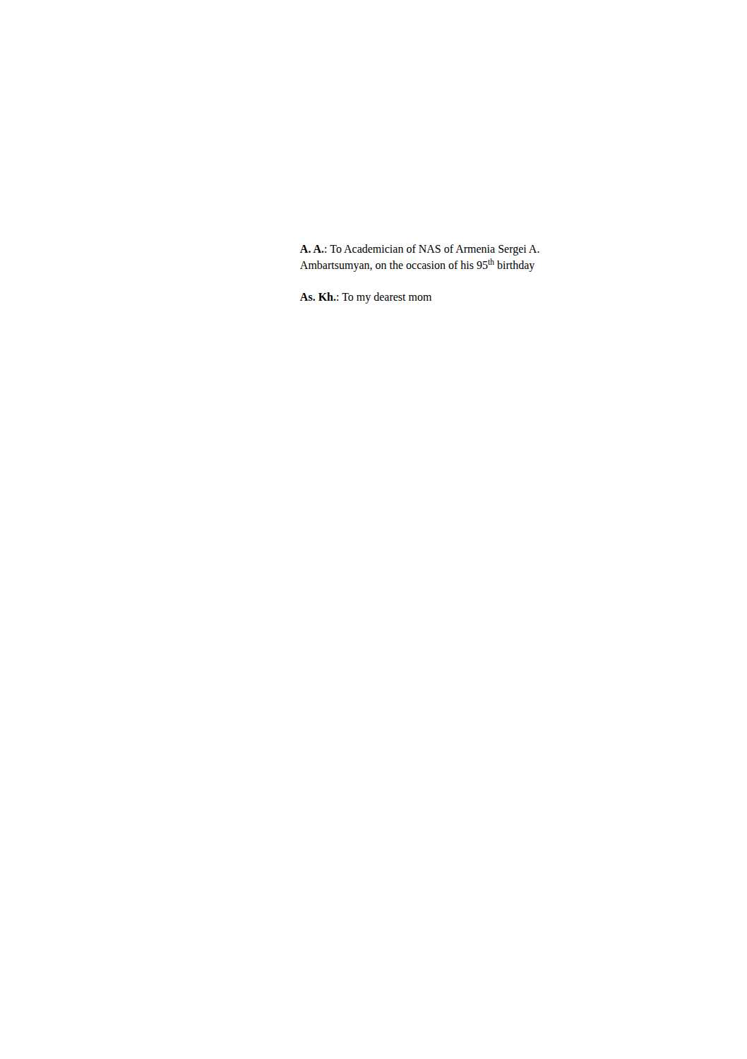A. A.: To Academician of NAS of Armenia Sergei A. Ambartsumyan, on the occasion of his 95th birthday
As. Kh.: To my dearest mom